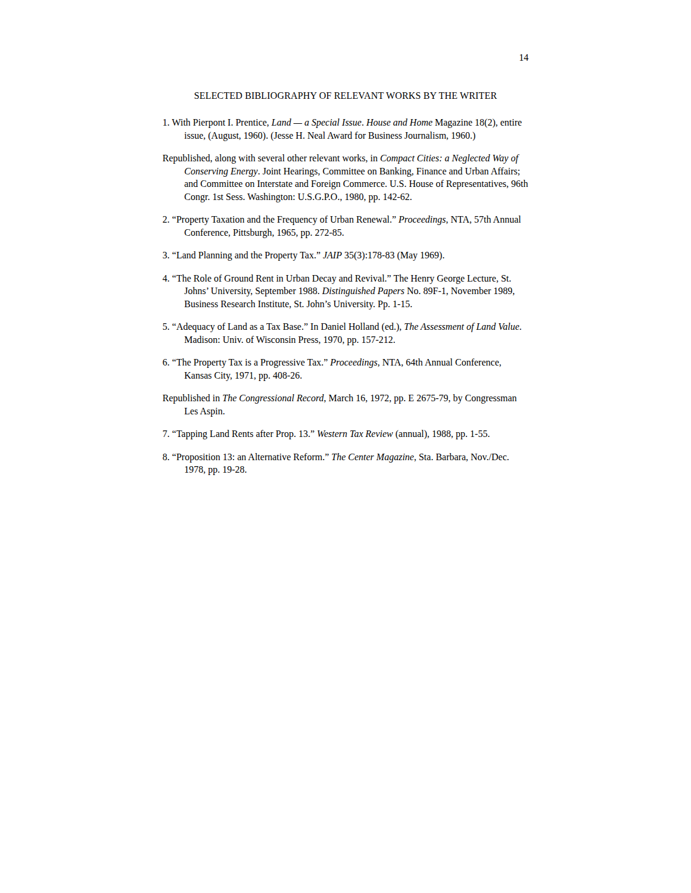14
SELECTED BIBLIOGRAPHY OF RELEVANT WORKS BY THE WRITER
1. With Pierpont I. Prentice, Land — a Special Issue. House and Home Magazine 18(2), entire issue, (August, 1960). (Jesse H. Neal Award for Business Journalism, 1960.)
Republished, along with several other relevant works, in Compact Cities: a Neglected Way of Conserving Energy. Joint Hearings, Committee on Banking, Finance and Urban Affairs; and Committee on Interstate and Foreign Commerce. U.S. House of Representatives, 96th Congr. 1st Sess. Washington: U.S.G.P.O., 1980, pp. 142-62.
2. “Property Taxation and the Frequency of Urban Renewal.” Proceedings, NTA, 57th Annual Conference, Pittsburgh, 1965, pp. 272-85.
3. “Land Planning and the Property Tax.” JAIP 35(3):178-83 (May 1969).
4. “The Role of Ground Rent in Urban Decay and Revival.” The Henry George Lecture, St. Johns’ University, September 1988. Distinguished Papers No. 89F-1, November 1989, Business Research Institute, St. John’s University. Pp. 1-15.
5. “Adequacy of Land as a Tax Base.” In Daniel Holland (ed.), The Assessment of Land Value. Madison: Univ. of Wisconsin Press, 1970, pp. 157-212.
6. “The Property Tax is a Progressive Tax.” Proceedings, NTA, 64th Annual Conference, Kansas City, 1971, pp. 408-26.
Republished in The Congressional Record, March 16, 1972, pp. E 2675-79, by Congressman Les Aspin.
7. “Tapping Land Rents after Prop. 13.” Western Tax Review (annual), 1988, pp. 1-55.
8. “Proposition 13: an Alternative Reform.” The Center Magazine, Sta. Barbara, Nov./Dec. 1978, pp. 19-28.